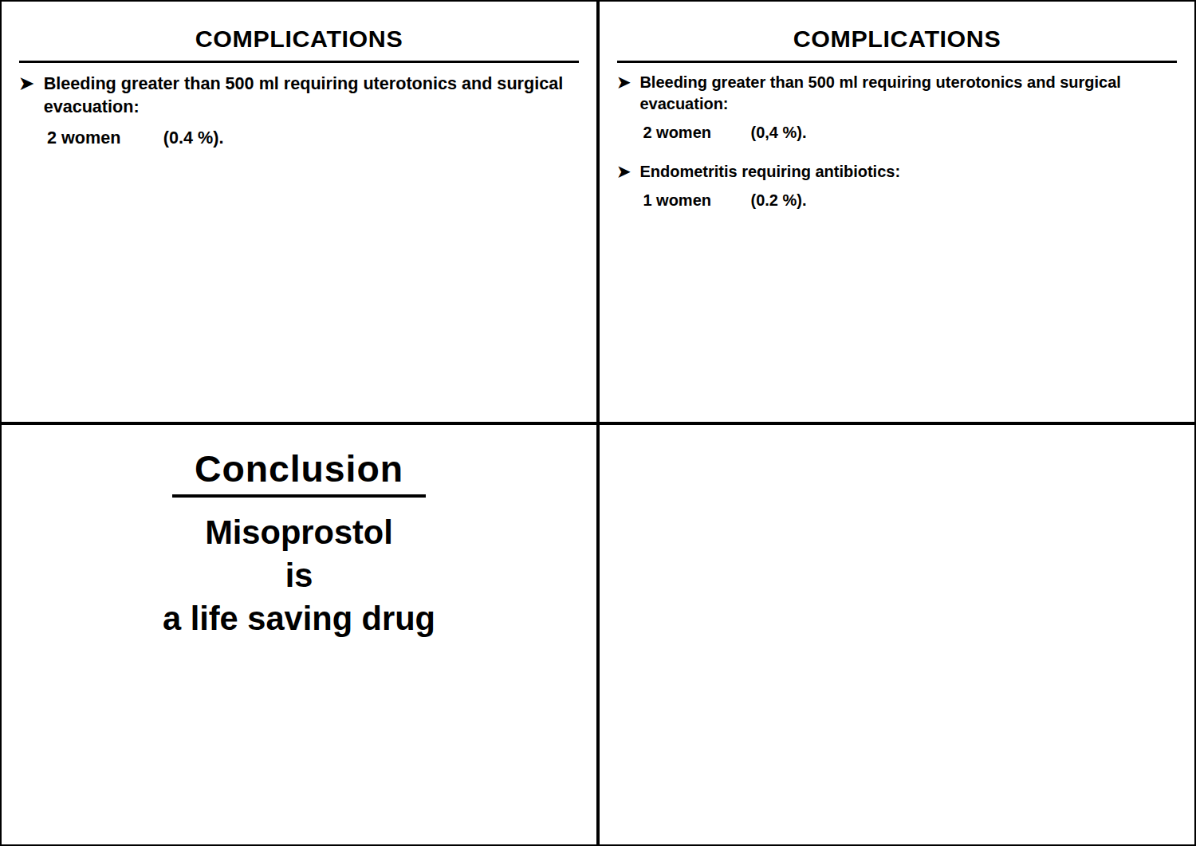COMPLICATIONS
Bleeding greater than 500 ml requiring uterotonics and surgical evacuation: 2 women (0.4 %).
COMPLICATIONS
Bleeding greater than 500 ml requiring uterotonics and surgical evacuation: 2 women (0,4 %).
Endometritis requiring antibiotics: 1 women (0.2 %).
Conclusion
Misoprostol
is
a life saving drug